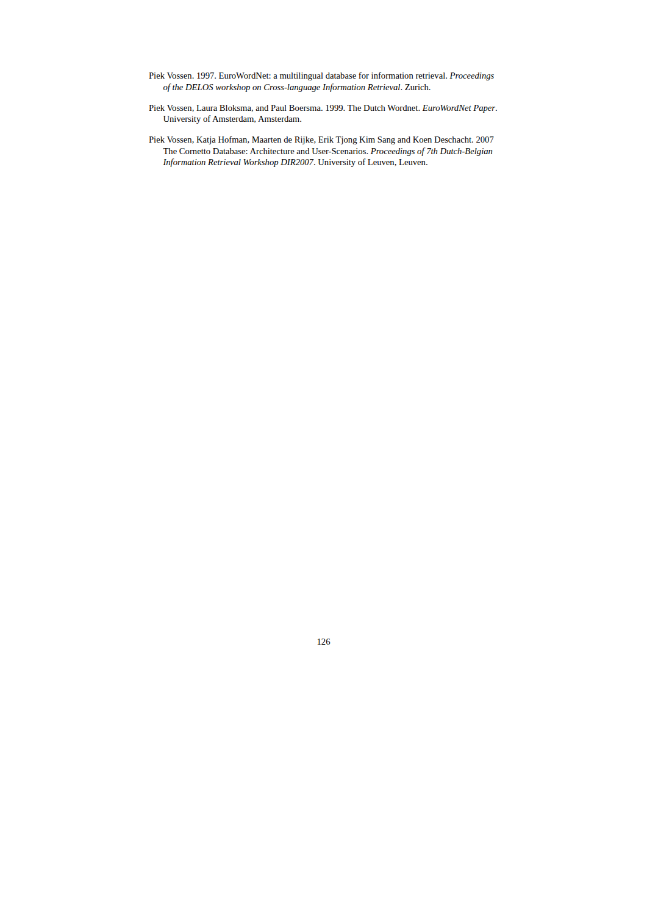Piek Vossen. 1997. EuroWordNet: a multilingual database for information retrieval. Proceedings of the DELOS workshop on Cross-language Information Retrieval. Zurich.
Piek Vossen, Laura Bloksma, and Paul Boersma. 1999. The Dutch Wordnet. EuroWordNet Paper. University of Amsterdam, Amsterdam.
Piek Vossen, Katja Hofman, Maarten de Rijke, Erik Tjong Kim Sang and Koen Deschacht. 2007 The Cornetto Database: Architecture and User-Scenarios. Proceedings of 7th Dutch-Belgian Information Retrieval Workshop DIR2007. University of Leuven, Leuven.
126